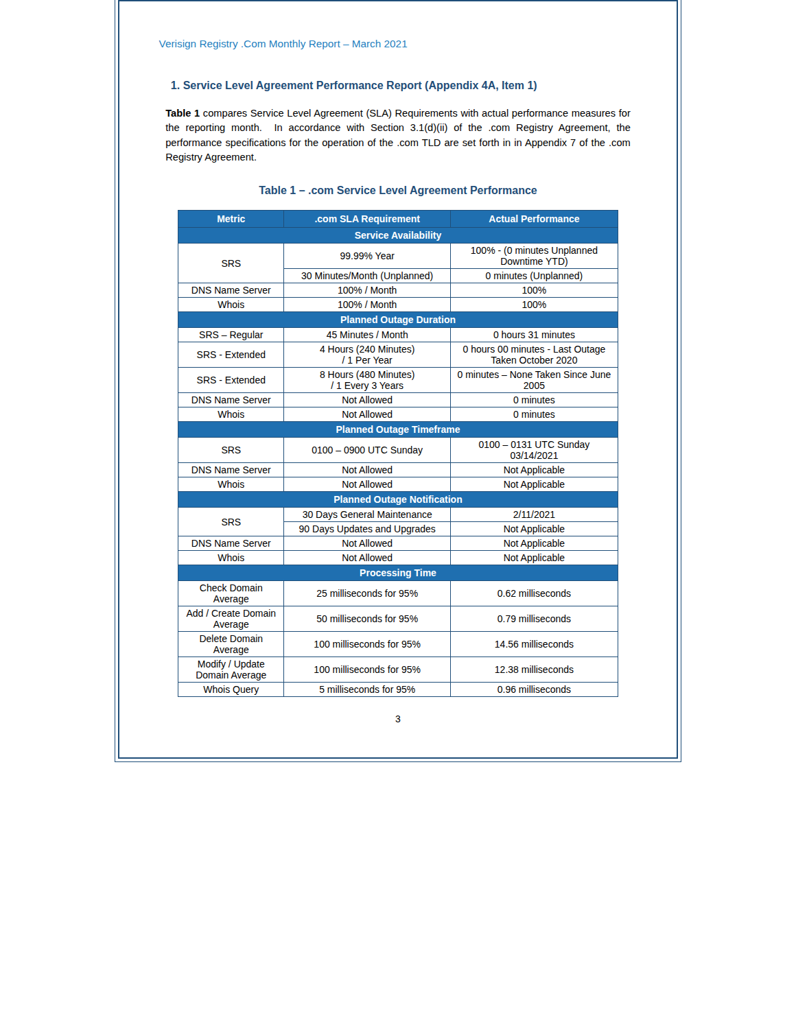Verisign Registry .Com Monthly Report – March 2021
1. Service Level Agreement Performance Report (Appendix 4A, Item 1)
Table 1 compares Service Level Agreement (SLA) Requirements with actual performance measures for the reporting month. In accordance with Section 3.1(d)(ii) of the .com Registry Agreement, the performance specifications for the operation of the .com TLD are set forth in in Appendix 7 of the .com Registry Agreement.
Table 1 – .com Service Level Agreement Performance
| Metric | .com SLA Requirement | Actual Performance |
| --- | --- | --- |
| Service Availability |
| SRS | 99.99% Year | 100% - (0 minutes Unplanned Downtime YTD) |
| 30 Minutes/Month (Unplanned) | 0 minutes (Unplanned) |
| DNS Name Server | 100% / Month | 100% |
| Whois | 100% / Month | 100% |
| Planned Outage Duration |
| SRS – Regular | 45 Minutes / Month | 0 hours 31 minutes |
| SRS - Extended | 4 Hours (240 Minutes) / 1 Per Year | 0 hours 00 minutes - Last Outage Taken October 2020 |
| SRS - Extended | 8 Hours (480 Minutes) / 1 Every 3 Years | 0 minutes – None Taken Since June 2005 |
| DNS Name Server | Not Allowed | 0 minutes |
| Whois | Not Allowed | 0 minutes |
| Planned Outage Timeframe |
| SRS | 0100 – 0900 UTC Sunday | 0100 – 0131 UTC Sunday 03/14/2021 |
| DNS Name Server | Not Allowed | Not Applicable |
| Whois | Not Allowed | Not Applicable |
| Planned Outage Notification |
| SRS | 30 Days General Maintenance | 2/11/2021 |
| 90 Days Updates and Upgrades | Not Applicable |
| DNS Name Server | Not Allowed | Not Applicable |
| Whois | Not Allowed | Not Applicable |
| Processing Time |
| Check Domain Average | 25 milliseconds for 95% | 0.62 milliseconds |
| Add / Create Domain Average | 50 milliseconds for 95% | 0.79 milliseconds |
| Delete Domain Average | 100 milliseconds for 95% | 14.56 milliseconds |
| Modify / Update Domain Average | 100 milliseconds for 95% | 12.38 milliseconds |
| Whois Query | 5 milliseconds for 95% | 0.96 milliseconds |
3